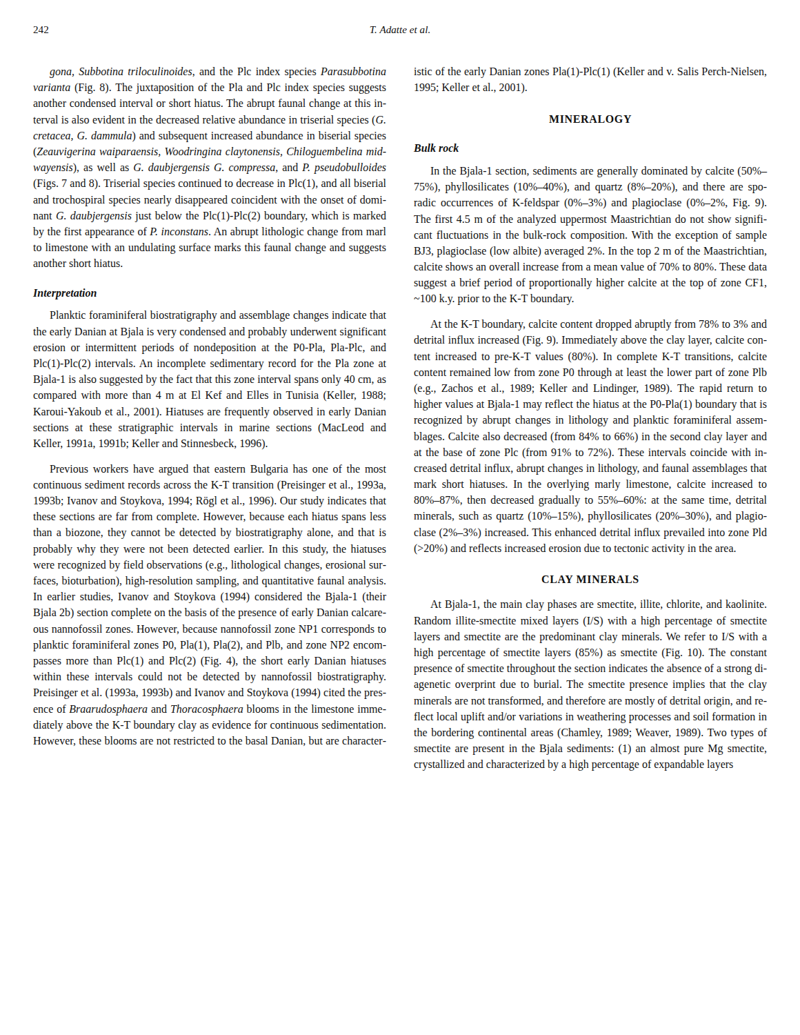242 T. Adatte et al. 242
gona, Subbotina triloculinoides, and the Plc index species Parasubbotina varianta (Fig. 8). The juxtaposition of the Pla and Plc index species suggests another condensed interval or short hiatus. The abrupt faunal change at this interval is also evident in the decreased relative abundance in triserial species (G. cretacea, G. dammula) and subsequent increased abundance in biserial species (Zeauvigerina waiparaensis, Woodringina claytonensis, Chiloguembelina midwayensis), as well as G. daubjergensis G. compressa, and P. pseudobulloides (Figs. 7 and 8). Triserial species continued to decrease in Plc(1), and all biserial and trochospiral species nearly disappeared coincident with the onset of dominant G. daubjergensis just below the Plc(1)-Plc(2) boundary, which is marked by the first appearance of P. inconstans. An abrupt lithologic change from marl to limestone with an undulating surface marks this faunal change and suggests another short hiatus.
Interpretation
Planktic foraminiferal biostratigraphy and assemblage changes indicate that the early Danian at Bjala is very condensed and probably underwent significant erosion or intermittent periods of nondeposition at the P0-Pla, Pla-Plc, and Plc(1)-Plc(2) intervals. An incomplete sedimentary record for the Pla zone at Bjala-1 is also suggested by the fact that this zone interval spans only 40 cm, as compared with more than 4 m at El Kef and Elles in Tunisia (Keller, 1988; Karoui-Yakoub et al., 2001). Hiatuses are frequently observed in early Danian sections at these stratigraphic intervals in marine sections (MacLeod and Keller, 1991a, 1991b; Keller and Stinnesbeck, 1996).
Previous workers have argued that eastern Bulgaria has one of the most continuous sediment records across the K-T transition (Preisinger et al., 1993a, 1993b; Ivanov and Stoykova, 1994; Rögl et al., 1996). Our study indicates that these sections are far from complete. However, because each hiatus spans less than a biozone, they cannot be detected by biostratigraphy alone, and that is probably why they were not been detected earlier. In this study, the hiatuses were recognized by field observations (e.g., lithological changes, erosional surfaces, bioturbation), high-resolution sampling, and quantitative faunal analysis. In earlier studies, Ivanov and Stoykova (1994) considered the Bjala-1 (their Bjala 2b) section complete on the basis of the presence of early Danian calcareous nannofossil zones. However, because nannofossil zone NP1 corresponds to planktic foraminiferal zones P0, Pla(1), Pla(2), and Plb, and zone NP2 encompasses more than Plc(1) and Plc(2) (Fig. 4), the short early Danian hiatuses within these intervals could not be detected by nannofossil biostratigraphy. Preisinger et al. (1993a, 1993b) and Ivanov and Stoykova (1994) cited the presence of Braarudosphaera and Thoracosphaera blooms in the limestone immediately above the K-T boundary clay as evidence for continuous sedimentation. However, these blooms are not restricted to the basal Danian, but are characteristic of the early Danian zones Pla(1)-Plc(1) (Keller and v. Salis Perch-Nielsen, 1995; Keller et al., 2001).
Mineralogy
Bulk rock
In the Bjala-1 section, sediments are generally dominated by calcite (50%–75%), phyllosilicates (10%–40%), and quartz (8%–20%), and there are sporadic occurrences of K-feldspar (0%–3%) and plagioclase (0%–2%, Fig. 9). The first 4.5 m of the analyzed uppermost Maastrichtian do not show significant fluctuations in the bulk-rock composition. With the exception of sample BJ3, plagioclase (low albite) averaged 2%. In the top 2 m of the Maastrichtian, calcite shows an overall increase from a mean value of 70% to 80%. These data suggest a brief period of proportionally higher calcite at the top of zone CF1, ~100 k.y. prior to the K-T boundary.
At the K-T boundary, calcite content dropped abruptly from 78% to 3% and detrital influx increased (Fig. 9). Immediately above the clay layer, calcite content increased to pre-K-T values (80%). In complete K-T transitions, calcite content remained low from zone P0 through at least the lower part of zone Plb (e.g., Zachos et al., 1989; Keller and Lindinger, 1989). The rapid return to higher values at Bjala-1 may reflect the hiatus at the P0-Pla(1) boundary that is recognized by abrupt changes in lithology and planktic foraminiferal assemblages. Calcite also decreased (from 84% to 66%) in the second clay layer and at the base of zone Plc (from 91% to 72%). These intervals coincide with increased detrital influx, abrupt changes in lithology, and faunal assemblages that mark short hiatuses. In the overlying marly limestone, calcite increased to 80%–87%, then decreased gradually to 55%–60%: at the same time, detrital minerals, such as quartz (10%–15%), phyllosilicates (20%–30%), and plagioclase (2%–3%) increased. This enhanced detrital influx prevailed into zone Pld (>20%) and reflects increased erosion due to tectonic activity in the area.
Clay Minerals
At Bjala-1, the main clay phases are smectite, illite, chlorite, and kaolinite. Random illite-smectite mixed layers (I/S) with a high percentage of smectite layers and smectite are the predominant clay minerals. We refer to I/S with a high percentage of smectite layers (85%) as smectite (Fig. 10). The constant presence of smectite throughout the section indicates the absence of a strong diagenetic overprint due to burial. The smectite presence implies that the clay minerals are not transformed, and therefore are mostly of detrital origin, and reflect local uplift and/or variations in weathering processes and soil formation in the bordering continental areas (Chamley, 1989; Weaver, 1989). Two types of smectite are present in the Bjala sediments: (1) an almost pure Mg smectite, crystallized and characterized by a high percentage of expandable layers